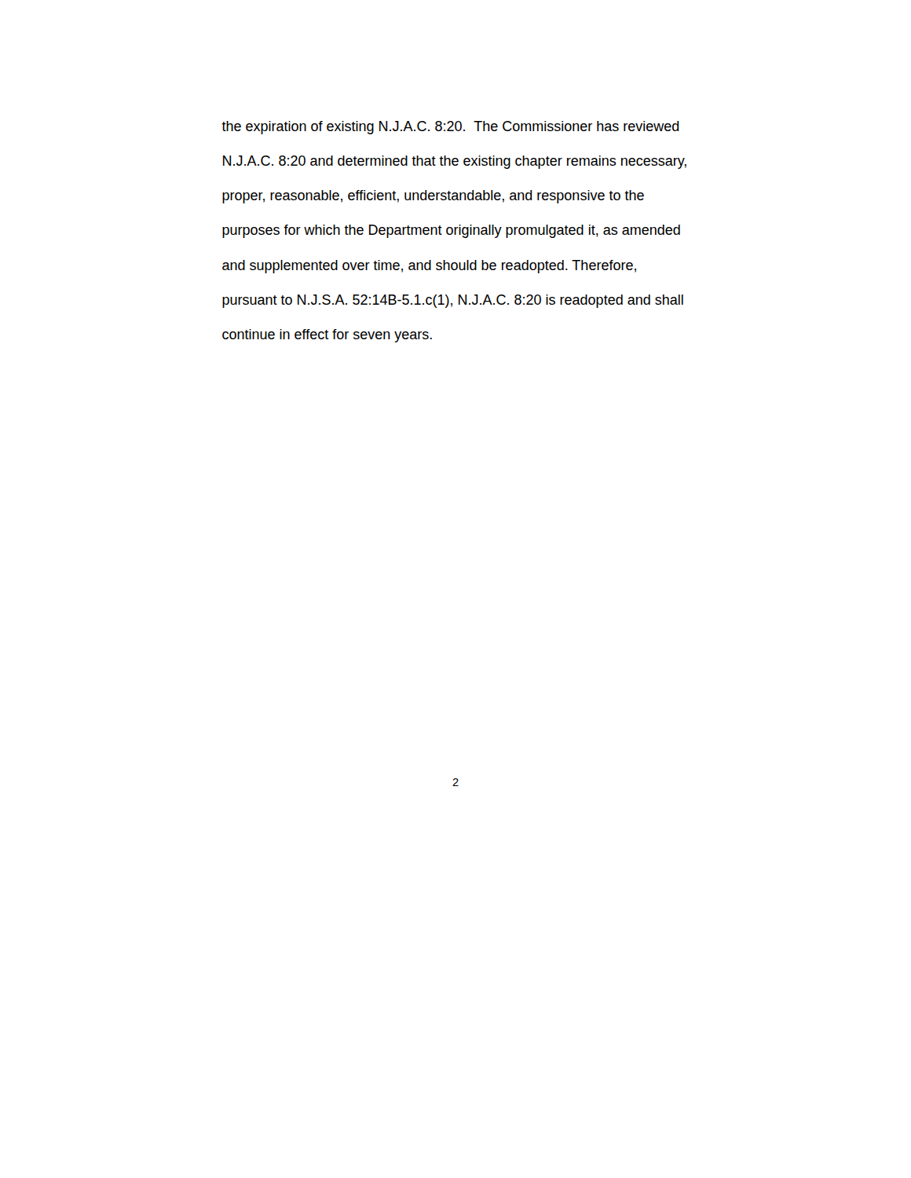the expiration of existing N.J.A.C. 8:20. The Commissioner has reviewed N.J.A.C. 8:20 and determined that the existing chapter remains necessary, proper, reasonable, efficient, understandable, and responsive to the purposes for which the Department originally promulgated it, as amended and supplemented over time, and should be readopted. Therefore, pursuant to N.J.S.A. 52:14B-5.1.c(1), N.J.A.C. 8:20 is readopted and shall continue in effect for seven years.
2